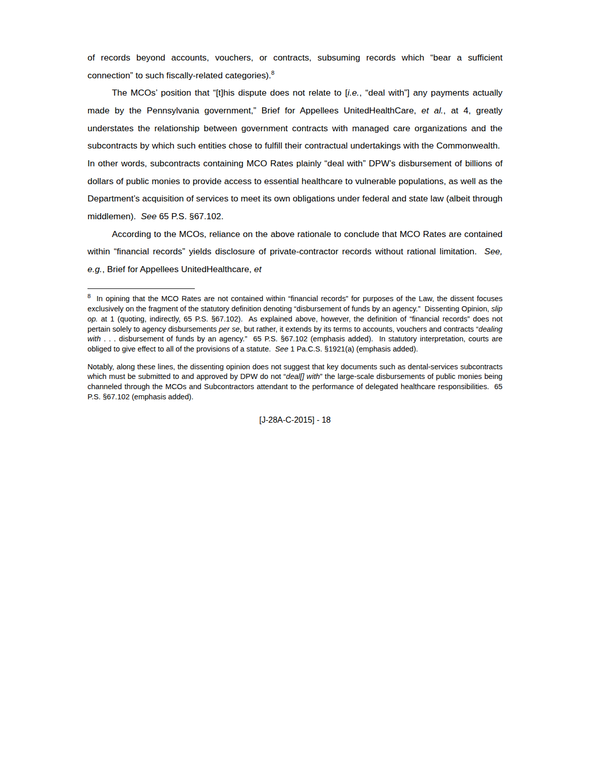of records beyond accounts, vouchers, or contracts, subsuming records which “bear a sufficient connection” to such fiscally-related categories).8
The MCOs’ position that “[t]his dispute does not relate to [i.e., “deal with”] any payments actually made by the Pennsylvania government,” Brief for Appellees UnitedHealthCare, et al., at 4, greatly understates the relationship between government contracts with managed care organizations and the subcontracts by which such entities chose to fulfill their contractual undertakings with the Commonwealth. In other words, subcontracts containing MCO Rates plainly “deal with” DPW’s disbursement of billions of dollars of public monies to provide access to essential healthcare to vulnerable populations, as well as the Department’s acquisition of services to meet its own obligations under federal and state law (albeit through middlemen). See 65 P.S. §67.102.
According to the MCOs, reliance on the above rationale to conclude that MCO Rates are contained within “financial records” yields disclosure of private-contractor records without rational limitation. See, e.g., Brief for Appellees UnitedHealthcare, et
8 In opining that the MCO Rates are not contained within “financial records” for purposes of the Law, the dissent focuses exclusively on the fragment of the statutory definition denoting “disbursement of funds by an agency.” Dissenting Opinion, slip op. at 1 (quoting, indirectly, 65 P.S. §67.102). As explained above, however, the definition of “financial records” does not pertain solely to agency disbursements per se, but rather, it extends by its terms to accounts, vouchers and contracts “dealing with . . . disbursement of funds by an agency.” 65 P.S. §67.102 (emphasis added). In statutory interpretation, courts are obliged to give effect to all of the provisions of a statute. See 1 Pa.C.S. §1921(a) (emphasis added).
Notably, along these lines, the dissenting opinion does not suggest that key documents such as dental-services subcontracts which must be submitted to and approved by DPW do not “deal[] with” the large-scale disbursements of public monies being channeled through the MCOs and Subcontractors attendant to the performance of delegated healthcare responsibilities. 65 P.S. §67.102 (emphasis added).
[J-28A-C-2015] - 18